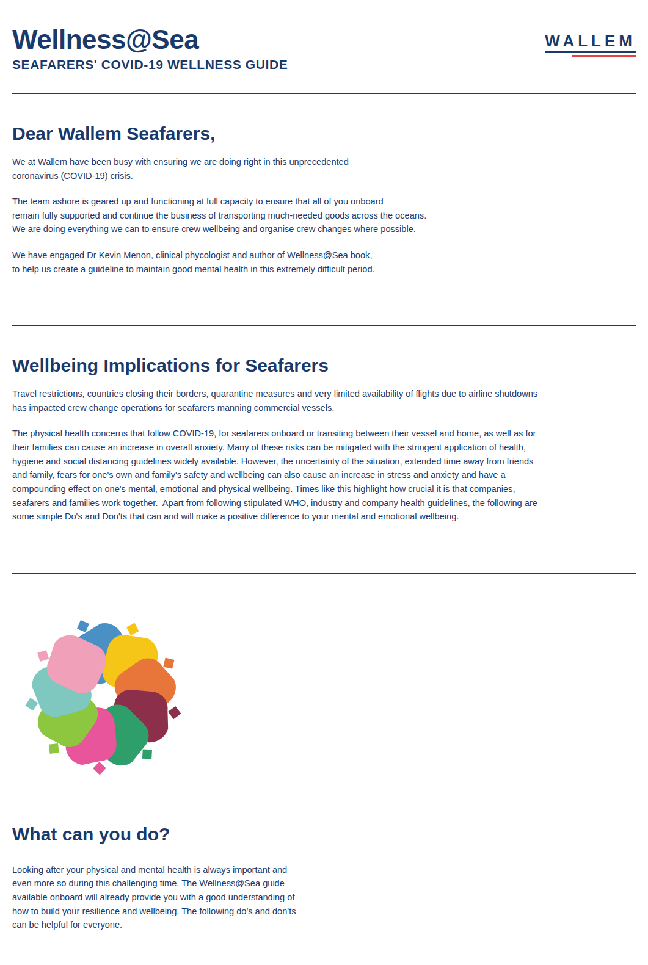Wellness@Sea
SEAFARERS' COVID-19 WELLNESS GUIDE
WALLEM
Dear Wallem Seafarers,
We at Wallem have been busy with ensuring we are doing right in this unprecedented
coronavirus (COVID-19) crisis.
The team ashore is geared up and functioning at full capacity to ensure that all of you onboard
remain fully supported and continue the business of transporting much-needed goods across the oceans.
We are doing everything we can to ensure crew wellbeing and organise crew changes where possible.
We have engaged Dr Kevin Menon, clinical phycologist and author of Wellness@Sea book,
to help us create a guideline to maintain good mental health in this extremely difficult period.
Wellbeing Implications for Seafarers
Travel restrictions, countries closing their borders, quarantine measures and very limited availability of flights due to airline shutdowns has impacted crew change operations for seafarers manning commercial vessels.
The physical health concerns that follow COVID-19, for seafarers onboard or transiting between their vessel and home, as well as for their families can cause an increase in overall anxiety. Many of these risks can be mitigated with the stringent application of health, hygiene and social distancing guidelines widely available. However, the uncertainty of the situation, extended time away from friends and family, fears for one's own and family's safety and wellbeing can also cause an increase in stress and anxiety and have a compounding effect on one's mental, emotional and physical wellbeing. Times like this highlight how crucial it is that companies, seafarers and families work together. Apart from following stipulated WHO, industry and company health guidelines, the following are some simple Do's and Don'ts that can and will make a positive difference to your mental and emotional wellbeing.
What can you do?
Looking after your physical and mental health is always important and even more so during this challenging time. The Wellness@Sea guide available onboard will already provide you with a good understanding of how to build your resilience and wellbeing. The following do's and don'ts can be helpful for everyone.